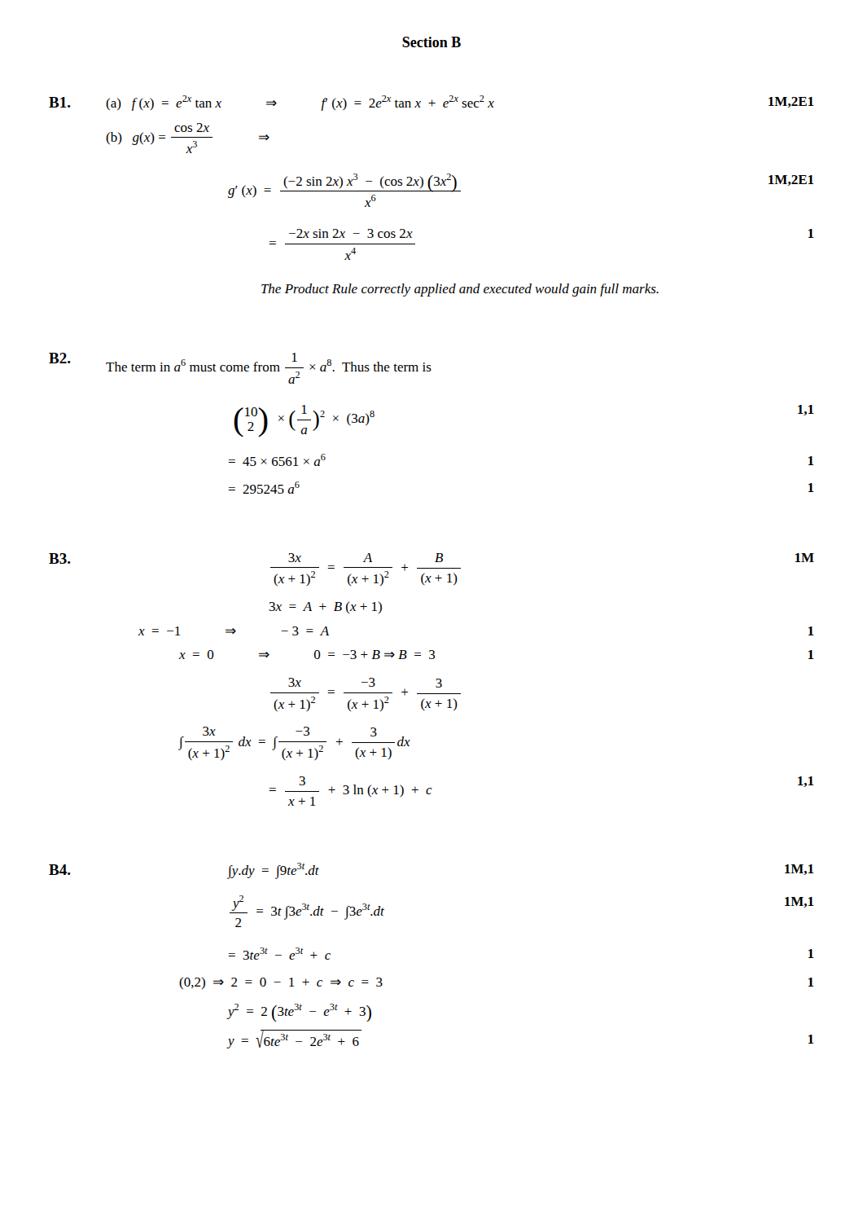Section B
B1.
1M,2E1 (a) f (x) = e2x tan x ⇒ f′ (x) = 2e2x tan x + e2x sec2 x
(b) g(x) = cos 2x x3 ⇒
1M,2E1 g′ (x) = (−2 sin 2x) x3 − (cos 2x) (3x2) x6
1 = −2x sin 2x − 3 cos 2x x4
The Product Rule correctly applied and executed would gain full marks.
B2.
The term in a6 must come from 1 a2 × a8. Thus the term is
1,1 (10
2) × (1 a)2 × (3a)8
1 = 45 × 6561 × a6
1 = 295245 a6
B3.
1M 3x(x + 1)2 = A(x + 1)2 + B(x + 1)
3x = A + B (x + 1)
1 x = −1 ⇒ − 3 = A
1 x = 0 ⇒ 0 = −3 + B ⇒ B = 3
3x(x + 1)2 = −3(x + 1)2 + 3(x + 1)
∫3x(x + 1)2 dx = ∫−3(x + 1)2 + 3(x + 1) dx
1,1 = 3 x + 1 + 3 ln (x + 1) + c
B4.
1M,1 ∫y.dy = ∫9te3t.dt
1M,1 y22 = 3t ∫3e3t.dt − ∫3e3t.dt
1 = 3te3t − e3t + c
1 (0,2) ⇒ 2 = 0 − 1 + c ⇒ c = 3
y2 = 2 (3te3t − e3t + 3)
1 y = √6te3t − 2e3t + 6